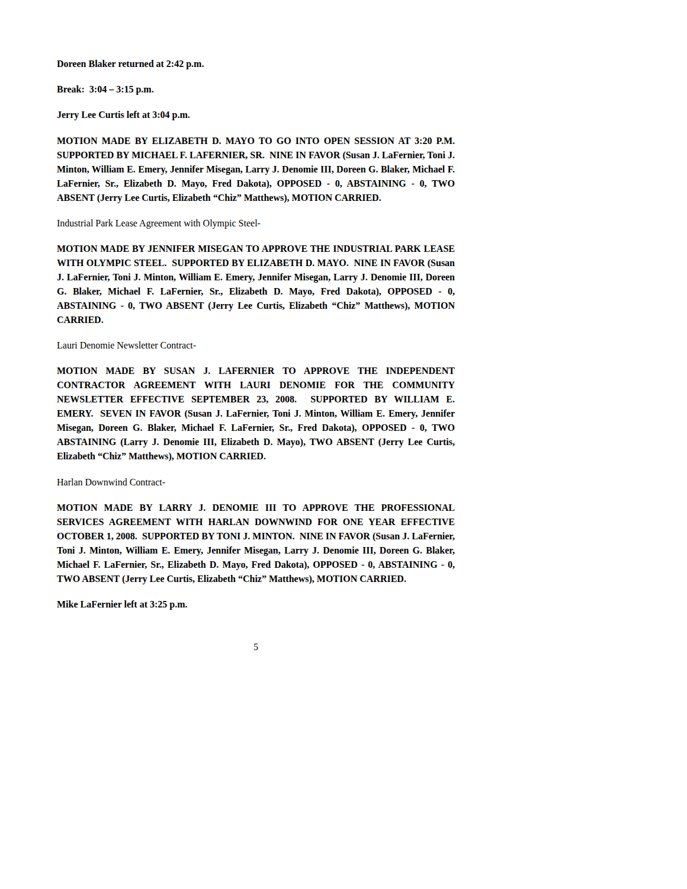Doreen Blaker returned at 2:42 p.m.
Break: 3:04 – 3:15 p.m.
Jerry Lee Curtis left at 3:04 p.m.
MOTION MADE BY ELIZABETH D. MAYO TO GO INTO OPEN SESSION AT 3:20 P.M. SUPPORTED BY MICHAEL F. LAFERNIER, SR. NINE IN FAVOR (Susan J. LaFernier, Toni J. Minton, William E. Emery, Jennifer Misegan, Larry J. Denomie III, Doreen G. Blaker, Michael F. LaFernier, Sr., Elizabeth D. Mayo, Fred Dakota), OPPOSED - 0, ABSTAINING - 0, TWO ABSENT (Jerry Lee Curtis, Elizabeth “Chiz” Matthews), MOTION CARRIED.
Industrial Park Lease Agreement with Olympic Steel-
MOTION MADE BY JENNIFER MISEGAN TO APPROVE THE INDUSTRIAL PARK LEASE WITH OLYMPIC STEEL. SUPPORTED BY ELIZABETH D. MAYO. NINE IN FAVOR (Susan J. LaFernier, Toni J. Minton, William E. Emery, Jennifer Misegan, Larry J. Denomie III, Doreen G. Blaker, Michael F. LaFernier, Sr., Elizabeth D. Mayo, Fred Dakota), OPPOSED - 0, ABSTAINING - 0, TWO ABSENT (Jerry Lee Curtis, Elizabeth “Chiz” Matthews), MOTION CARRIED.
Lauri Denomie Newsletter Contract-
MOTION MADE BY SUSAN J. LAFERNIER TO APPROVE THE INDEPENDENT CONTRACTOR AGREEMENT WITH LAURI DENOMIE FOR THE COMMUNITY NEWSLETTER EFFECTIVE SEPTEMBER 23, 2008. SUPPORTED BY WILLIAM E. EMERY. SEVEN IN FAVOR (Susan J. LaFernier, Toni J. Minton, William E. Emery, Jennifer Misegan, Doreen G. Blaker, Michael F. LaFernier, Sr., Fred Dakota), OPPOSED - 0, TWO ABSTAINING (Larry J. Denomie III, Elizabeth D. Mayo), TWO ABSENT (Jerry Lee Curtis, Elizabeth “Chiz” Matthews), MOTION CARRIED.
Harlan Downwind Contract-
MOTION MADE BY LARRY J. DENOMIE III TO APPROVE THE PROFESSIONAL SERVICES AGREEMENT WITH HARLAN DOWNWIND FOR ONE YEAR EFFECTIVE OCTOBER 1, 2008. SUPPORTED BY TONI J. MINTON. NINE IN FAVOR (Susan J. LaFernier, Toni J. Minton, William E. Emery, Jennifer Misegan, Larry J. Denomie III, Doreen G. Blaker, Michael F. LaFernier, Sr., Elizabeth D. Mayo, Fred Dakota), OPPOSED - 0, ABSTAINING - 0, TWO ABSENT (Jerry Lee Curtis, Elizabeth “Chiz” Matthews), MOTION CARRIED.
Mike LaFernier left at 3:25 p.m.
5